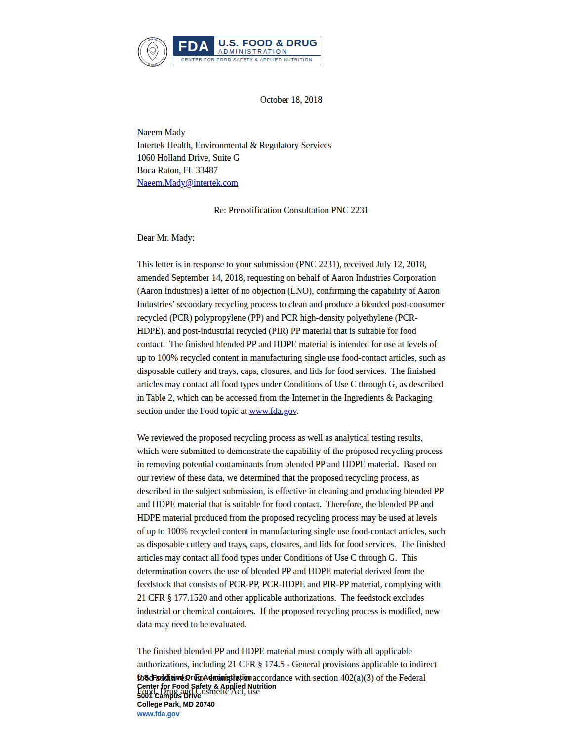HEALTH SERVICES
FDA
U.S. FOOD & DRUG
ADMINISTRATION
CENTER FOR FOOD SAFETY & APPLIED NUTRITION
October 18, 2018
Naeem Mady
Intertek Health, Environmental & Regulatory Services
1060 Holland Drive, Suite G
Boca Raton, FL 33487
Naeem.Mady@intertek.com
Re: Prenotification Consultation PNC 2231
Dear Mr. Mady:
This letter is in response to your submission (PNC 2231), received July 12, 2018, amended September 14, 2018, requesting on behalf of Aaron Industries Corporation (Aaron Industries) a letter of no objection (LNO), confirming the capability of Aaron Industries’ secondary recycling process to clean and produce a blended post-consumer recycled (PCR) polypropylene (PP) and PCR high-density polyethylene (PCR-HDPE), and post-industrial recycled (PIR) PP material that is suitable for food contact. The finished blended PP and HDPE material is intended for use at levels of up to 100% recycled content in manufacturing single use food-contact articles, such as disposable cutlery and trays, caps, closures, and lids for food services. The finished articles may contact all food types under Conditions of Use C through G, as described in Table 2, which can be accessed from the Internet in the Ingredients & Packaging section under the Food topic at www.fda.gov.
We reviewed the proposed recycling process as well as analytical testing results, which were submitted to demonstrate the capability of the proposed recycling process in removing potential contaminants from blended PP and HDPE material. Based on our review of these data, we determined that the proposed recycling process, as described in the subject submission, is effective in cleaning and producing blended PP and HDPE material that is suitable for food contact. Therefore, the blended PP and HDPE material produced from the proposed recycling process may be used at levels of up to 100% recycled content in manufacturing single use food-contact articles, such as disposable cutlery and trays, caps, closures, and lids for food services. The finished articles may contact all food types under Conditions of Use C through G. This determination covers the use of blended PP and HDPE material derived from the feedstock that consists of PCR-PP, PCR-HDPE and PIR-PP material, complying with 21 CFR § 177.1520 and other applicable authorizations. The feedstock excludes industrial or chemical containers. If the proposed recycling process is modified, new data may need to be evaluated.
The finished blended PP and HDPE material must comply with all applicable authorizations, including 21 CFR § 174.5 - General provisions applicable to indirect food additives. For example, in accordance with section 402(a)(3) of the Federal Food, Drug and Cosmetic Act, use
U.S. Food and Drug Administration
Center for Food Safety & Applied Nutrition
5001 Campus Drive
College Park, MD 20740
www.fda.gov